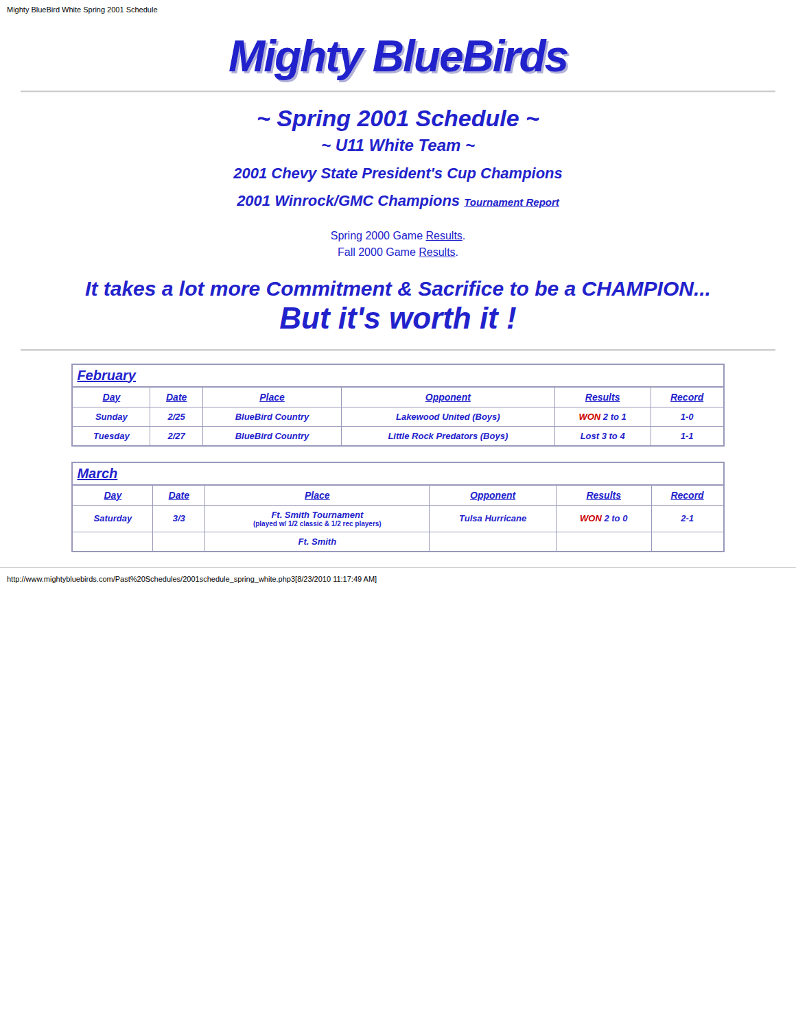Mighty BlueBird White Spring 2001 Schedule
Mighty BlueBirds
~ Spring 2001 Schedule ~
~ U11 White Team ~
2001 Chevy State President's Cup Champions
2001 Winrock/GMC Champions Tournament Report
Spring 2000 Game Results.
Fall 2000 Game Results.
It takes a lot more Commitment & Sacrifice to be a CHAMPION...
But it's worth it !
February
| Day | Date | Place | Opponent | Results | Record |
| --- | --- | --- | --- | --- | --- |
| Sunday | 2/25 | BlueBird Country | Lakewood United (Boys) | WON 2 to 1 | 1-0 |
| Tuesday | 2/27 | BlueBird Country | Little Rock Predators (Boys) | Lost 3 to 4 | 1-1 |
March
| Day | Date | Place | Opponent | Results | Record |
| --- | --- | --- | --- | --- | --- |
| Saturday | 3/3 | Ft. Smith Tournament (played w/ 1/2 classic & 1/2 rec players) | Tulsa Hurricane | WON 2 to 0 | 2-1 |
| | | Ft. Smith | | | |
http://www.mightybluebirds.com/Past%20Schedules/2001schedule_spring_white.php3[8/23/2010 11:17:49 AM]